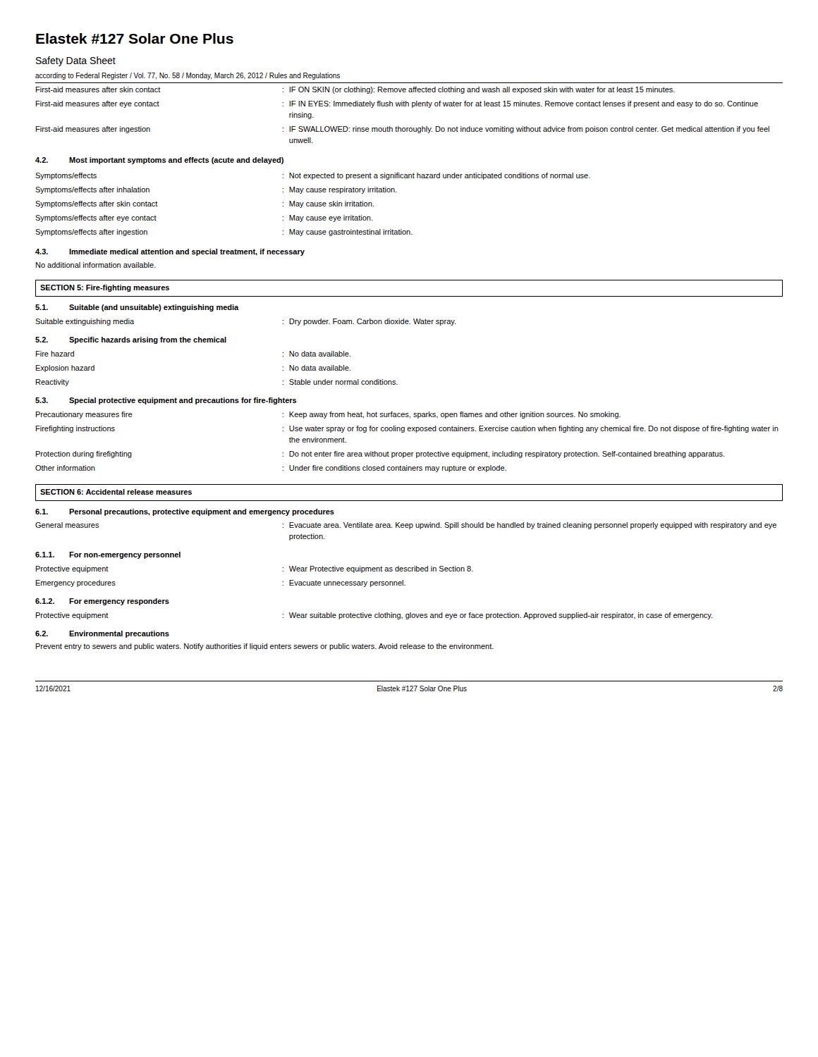Elastek #127 Solar One Plus
Safety Data Sheet
according to Federal Register / Vol. 77, No. 58 / Monday, March 26, 2012 / Rules and Regulations
| First-aid measures after skin contact | : | IF ON SKIN (or clothing): Remove affected clothing and wash all exposed skin with water for at least 15 minutes. |
| First-aid measures after eye contact | : | IF IN EYES: Immediately flush with plenty of water for at least 15 minutes. Remove contact lenses if present and easy to do so. Continue rinsing. |
| First-aid measures after ingestion | : | IF SWALLOWED: rinse mouth thoroughly. Do not induce vomiting without advice from poison control center. Get medical attention if you feel unwell. |
4.2. Most important symptoms and effects (acute and delayed)
| Symptoms/effects | : | Not expected to present a significant hazard under anticipated conditions of normal use. |
| Symptoms/effects after inhalation | : | May cause respiratory irritation. |
| Symptoms/effects after skin contact | : | May cause skin irritation. |
| Symptoms/effects after eye contact | : | May cause eye irritation. |
| Symptoms/effects after ingestion | : | May cause gastrointestinal irritation. |
4.3. Immediate medical attention and special treatment, if necessary
No additional information available.
SECTION 5: Fire-fighting measures
5.1. Suitable (and unsuitable) extinguishing media
| Suitable extinguishing media | : | Dry powder. Foam. Carbon dioxide. Water spray. |
5.2. Specific hazards arising from the chemical
| Fire hazard | : | No data available. |
| Explosion hazard | : | No data available. |
| Reactivity | : | Stable under normal conditions. |
5.3. Special protective equipment and precautions for fire-fighters
| Precautionary measures fire | : | Keep away from heat, hot surfaces, sparks, open flames and other ignition sources. No smoking. |
| Firefighting instructions | : | Use water spray or fog for cooling exposed containers. Exercise caution when fighting any chemical fire. Do not dispose of fire-fighting water in the environment. |
| Protection during firefighting | : | Do not enter fire area without proper protective equipment, including respiratory protection. Self-contained breathing apparatus. |
| Other information | : | Under fire conditions closed containers may rupture or explode. |
SECTION 6: Accidental release measures
6.1. Personal precautions, protective equipment and emergency procedures
| General measures | : | Evacuate area. Ventilate area. Keep upwind. Spill should be handled by trained cleaning personnel properly equipped with respiratory and eye protection. |
6.1.1. For non-emergency personnel
| Protective equipment | : | Wear Protective equipment as described in Section 8. |
| Emergency procedures | : | Evacuate unnecessary personnel. |
6.1.2. For emergency responders
| Protective equipment | : | Wear suitable protective clothing, gloves and eye or face protection. Approved supplied-air respirator, in case of emergency. |
6.2. Environmental precautions
Prevent entry to sewers and public waters. Notify authorities if liquid enters sewers or public waters. Avoid release to the environment.
12/16/2021
Elastek #127 Solar One Plus
2/8